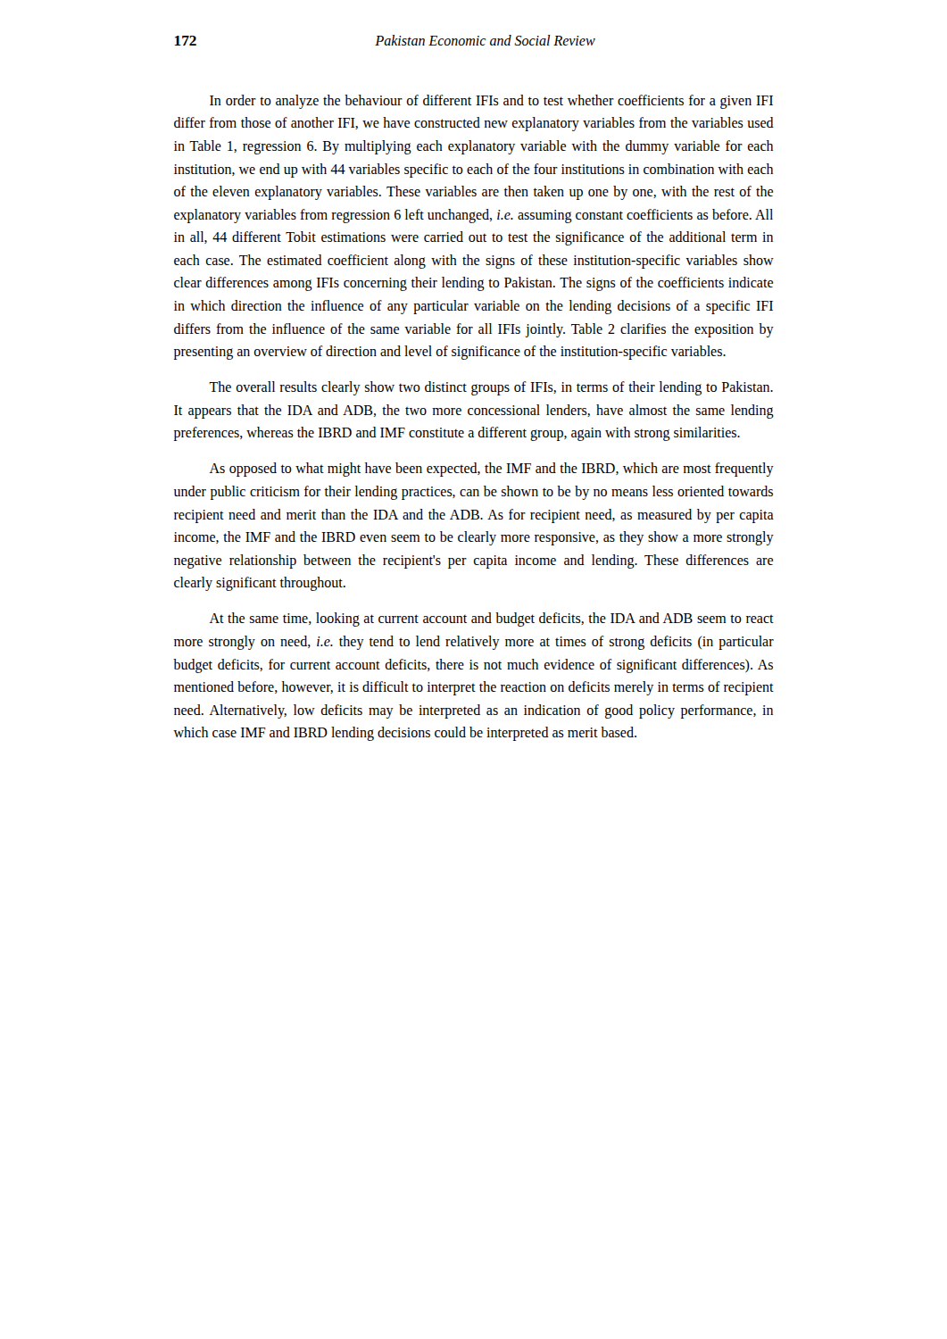172 Pakistan Economic and Social Review
In order to analyze the behaviour of different IFIs and to test whether coefficients for a given IFI differ from those of another IFI, we have constructed new explanatory variables from the variables used in Table 1, regression 6. By multiplying each explanatory variable with the dummy variable for each institution, we end up with 44 variables specific to each of the four institutions in combination with each of the eleven explanatory variables. These variables are then taken up one by one, with the rest of the explanatory variables from regression 6 left unchanged, i.e. assuming constant coefficients as before. All in all, 44 different Tobit estimations were carried out to test the significance of the additional term in each case. The estimated coefficient along with the signs of these institution-specific variables show clear differences among IFIs concerning their lending to Pakistan. The signs of the coefficients indicate in which direction the influence of any particular variable on the lending decisions of a specific IFI differs from the influence of the same variable for all IFIs jointly. Table 2 clarifies the exposition by presenting an overview of direction and level of significance of the institution-specific variables.
The overall results clearly show two distinct groups of IFIs, in terms of their lending to Pakistan. It appears that the IDA and ADB, the two more concessional lenders, have almost the same lending preferences, whereas the IBRD and IMF constitute a different group, again with strong similarities.
As opposed to what might have been expected, the IMF and the IBRD, which are most frequently under public criticism for their lending practices, can be shown to be by no means less oriented towards recipient need and merit than the IDA and the ADB. As for recipient need, as measured by per capita income, the IMF and the IBRD even seem to be clearly more responsive, as they show a more strongly negative relationship between the recipient's per capita income and lending. These differences are clearly significant throughout.
At the same time, looking at current account and budget deficits, the IDA and ADB seem to react more strongly on need, i.e. they tend to lend relatively more at times of strong deficits (in particular budget deficits, for current account deficits, there is not much evidence of significant differences). As mentioned before, however, it is difficult to interpret the reaction on deficits merely in terms of recipient need. Alternatively, low deficits may be interpreted as an indication of good policy performance, in which case IMF and IBRD lending decisions could be interpreted as merit based.